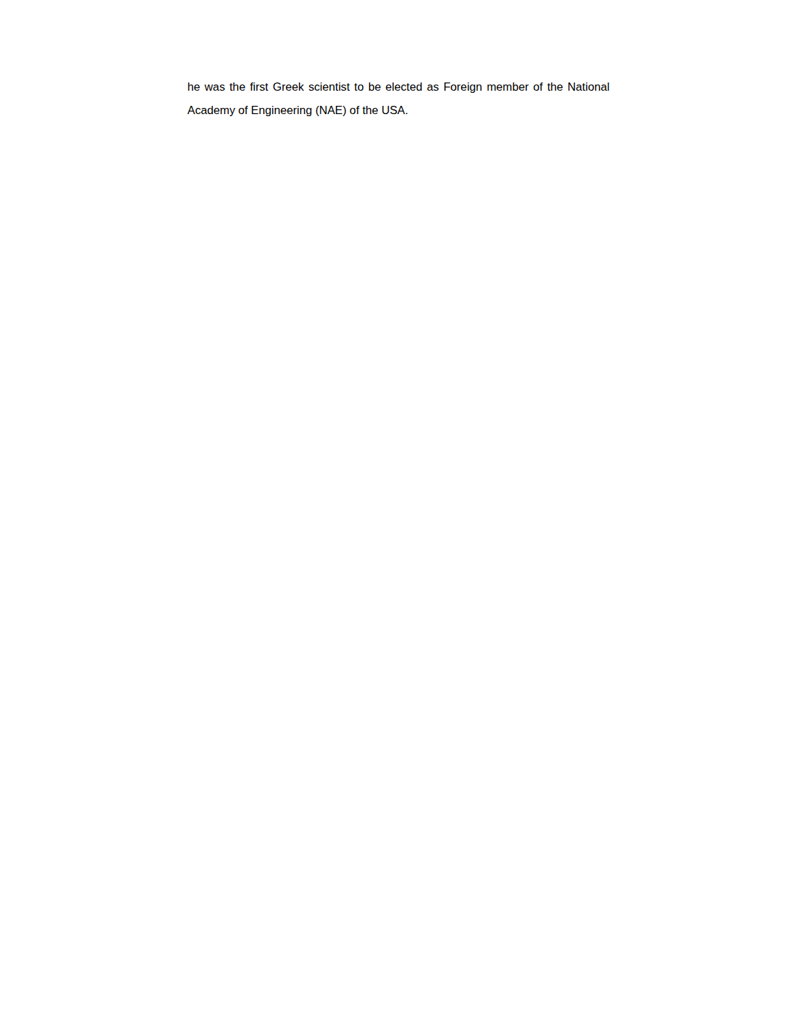he was the first Greek scientist to be elected as Foreign member of the National Academy of Engineering (NAE) of the USA.